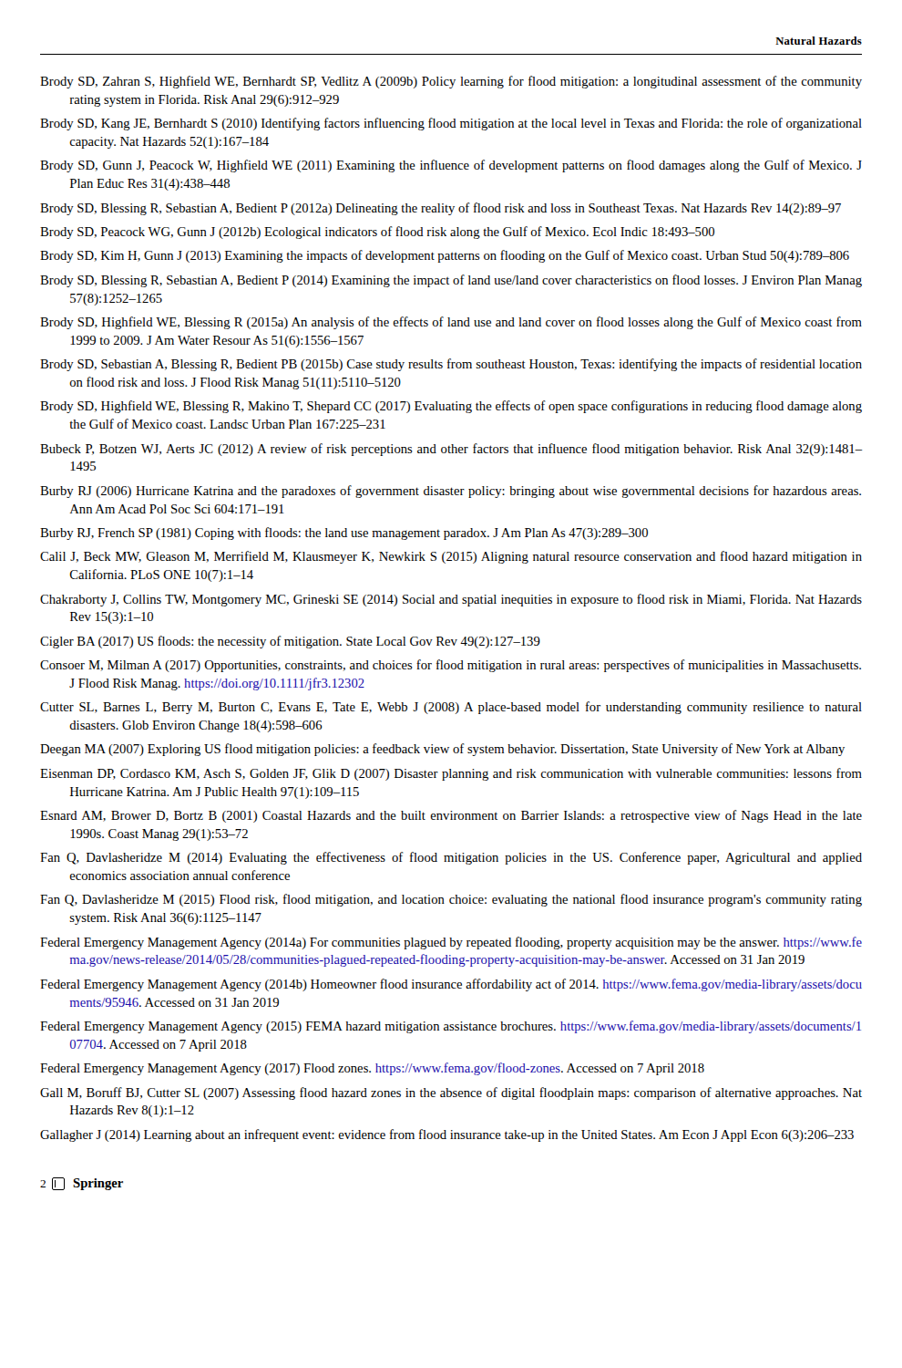Natural Hazards
Brody SD, Zahran S, Highfield WE, Bernhardt SP, Vedlitz A (2009b) Policy learning for flood mitigation: a longitudinal assessment of the community rating system in Florida. Risk Anal 29(6):912–929
Brody SD, Kang JE, Bernhardt S (2010) Identifying factors influencing flood mitigation at the local level in Texas and Florida: the role of organizational capacity. Nat Hazards 52(1):167–184
Brody SD, Gunn J, Peacock W, Highfield WE (2011) Examining the influence of development patterns on flood damages along the Gulf of Mexico. J Plan Educ Res 31(4):438–448
Brody SD, Blessing R, Sebastian A, Bedient P (2012a) Delineating the reality of flood risk and loss in Southeast Texas. Nat Hazards Rev 14(2):89–97
Brody SD, Peacock WG, Gunn J (2012b) Ecological indicators of flood risk along the Gulf of Mexico. Ecol Indic 18:493–500
Brody SD, Kim H, Gunn J (2013) Examining the impacts of development patterns on flooding on the Gulf of Mexico coast. Urban Stud 50(4):789–806
Brody SD, Blessing R, Sebastian A, Bedient P (2014) Examining the impact of land use/land cover characteristics on flood losses. J Environ Plan Manag 57(8):1252–1265
Brody SD, Highfield WE, Blessing R (2015a) An analysis of the effects of land use and land cover on flood losses along the Gulf of Mexico coast from 1999 to 2009. J Am Water Resour As 51(6):1556–1567
Brody SD, Sebastian A, Blessing R, Bedient PB (2015b) Case study results from southeast Houston, Texas: identifying the impacts of residential location on flood risk and loss. J Flood Risk Manag 51(11):5110–5120
Brody SD, Highfield WE, Blessing R, Makino T, Shepard CC (2017) Evaluating the effects of open space configurations in reducing flood damage along the Gulf of Mexico coast. Landsc Urban Plan 167:225–231
Bubeck P, Botzen WJ, Aerts JC (2012) A review of risk perceptions and other factors that influence flood mitigation behavior. Risk Anal 32(9):1481–1495
Burby RJ (2006) Hurricane Katrina and the paradoxes of government disaster policy: bringing about wise governmental decisions for hazardous areas. Ann Am Acad Pol Soc Sci 604:171–191
Burby RJ, French SP (1981) Coping with floods: the land use management paradox. J Am Plan As 47(3):289–300
Calil J, Beck MW, Gleason M, Merrifield M, Klausmeyer K, Newkirk S (2015) Aligning natural resource conservation and flood hazard mitigation in California. PLoS ONE 10(7):1–14
Chakraborty J, Collins TW, Montgomery MC, Grineski SE (2014) Social and spatial inequities in exposure to flood risk in Miami, Florida. Nat Hazards Rev 15(3):1–10
Cigler BA (2017) US floods: the necessity of mitigation. State Local Gov Rev 49(2):127–139
Consoer M, Milman A (2017) Opportunities, constraints, and choices for flood mitigation in rural areas: perspectives of municipalities in Massachusetts. J Flood Risk Manag. https://doi.org/10.1111/jfr3.12302
Cutter SL, Barnes L, Berry M, Burton C, Evans E, Tate E, Webb J (2008) A place-based model for understanding community resilience to natural disasters. Glob Environ Change 18(4):598–606
Deegan MA (2007) Exploring US flood mitigation policies: a feedback view of system behavior. Dissertation, State University of New York at Albany
Eisenman DP, Cordasco KM, Asch S, Golden JF, Glik D (2007) Disaster planning and risk communication with vulnerable communities: lessons from Hurricane Katrina. Am J Public Health 97(1):109–115
Esnard AM, Brower D, Bortz B (2001) Coastal Hazards and the built environment on Barrier Islands: a retrospective view of Nags Head in the late 1990s. Coast Manag 29(1):53–72
Fan Q, Davlasheridze M (2014) Evaluating the effectiveness of flood mitigation policies in the US. Conference paper, Agricultural and applied economics association annual conference
Fan Q, Davlasheridze M (2015) Flood risk, flood mitigation, and location choice: evaluating the national flood insurance program's community rating system. Risk Anal 36(6):1125–1147
Federal Emergency Management Agency (2014a) For communities plagued by repeated flooding, property acquisition may be the answer. https://www.fema.gov/news-release/2014/05/28/communities-plagued-repeated-flooding-property-acquisition-may-be-answer. Accessed on 31 Jan 2019
Federal Emergency Management Agency (2014b) Homeowner flood insurance affordability act of 2014. https://www.fema.gov/media-library/assets/documents/95946. Accessed on 31 Jan 2019
Federal Emergency Management Agency (2015) FEMA hazard mitigation assistance brochures. https://www.fema.gov/media-library/assets/documents/107704. Accessed on 7 April 2018
Federal Emergency Management Agency (2017) Flood zones. https://www.fema.gov/flood-zones. Accessed on 7 April 2018
Gall M, Boruff BJ, Cutter SL (2007) Assessing flood hazard zones in the absence of digital floodplain maps: comparison of alternative approaches. Nat Hazards Rev 8(1):1–12
Gallagher J (2014) Learning about an infrequent event: evidence from flood insurance take-up in the United States. Am Econ J Appl Econ 6(3):206–233
2 Springer